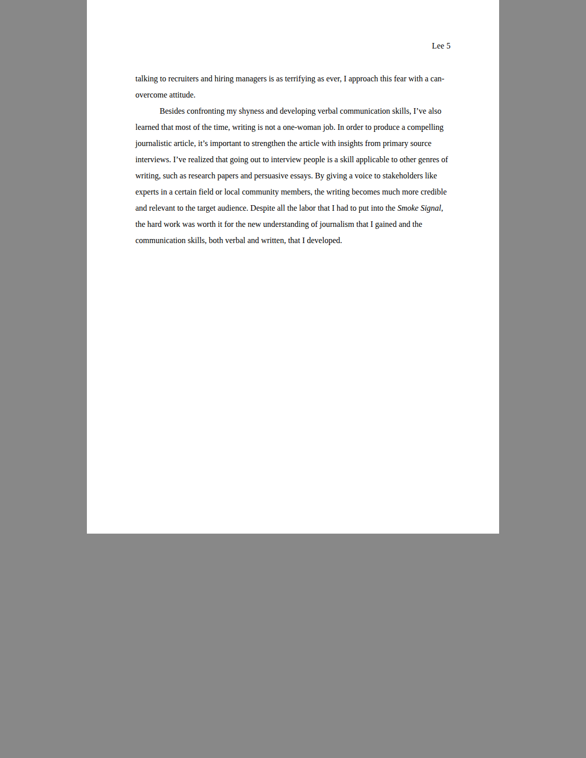Lee 5
talking to recruiters and hiring managers is as terrifying as ever, I approach this fear with a can-overcome attitude.
Besides confronting my shyness and developing verbal communication skills, I’ve also learned that most of the time, writing is not a one-woman job. In order to produce a compelling journalistic article, it’s important to strengthen the article with insights from primary source interviews. I’ve realized that going out to interview people is a skill applicable to other genres of writing, such as research papers and persuasive essays. By giving a voice to stakeholders like experts in a certain field or local community members, the writing becomes much more credible and relevant to the target audience. Despite all the labor that I had to put into the Smoke Signal, the hard work was worth it for the new understanding of journalism that I gained and the communication skills, both verbal and written, that I developed.